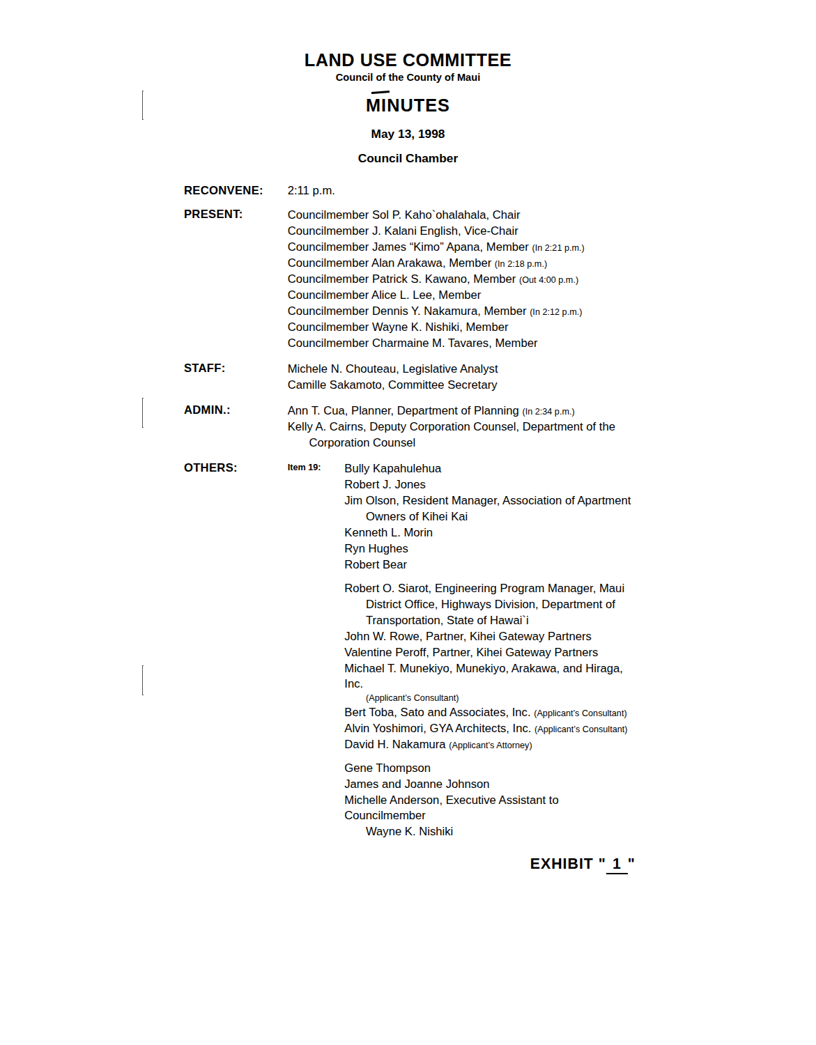LAND USE COMMITTEE
Council of the County of Maui
MINUTES
May 13, 1998
Council Chamber
| RECONVENE: | 2:11 p.m. |
| PRESENT: | Councilmember Sol P. Kaho`ohalahala, Chair Councilmember J. Kalani English, Vice-Chair Councilmember James “Kimo” Apana, Member (In 2:21 p.m.) Councilmember Alan Arakawa, Member (In 2:18 p.m.) Councilmember Patrick S. Kawano, Member (Out 4:00 p.m.) Councilmember Alice L. Lee, Member Councilmember Dennis Y. Nakamura, Member (In 2:12 p.m.) Councilmember Wayne K. Nishiki, Member Councilmember Charmaine M. Tavares, Member |
| STAFF: | Michele N. Chouteau, Legislative Analyst Camille Sakamoto, Committee Secretary |
| ADMIN.: | Ann T. Cua, Planner, Department of Planning (In 2:34 p.m.) Kelly A. Cairns, Deputy Corporation Counsel, Department of the Corporation Counsel |
| OTHERS: | / Item 19: / Bully Kapahulehua Robert J. Jones Jim Olson, Resident Manager, Association of Apartment Owners of Kihei Kai Kenneth L. Morin Ryn Hughes Robert Bear Robert O. Siarot, Engineering Program Manager, Maui District Office, Highways Division, Department of Transportation, State of Hawai`i John W. Rowe, Partner, Kihei Gateway Partners Valentine Peroff, Partner, Kihei Gateway Partners Michael T. Munekiyo, Munekiyo, Arakawa, and Hiraga, Inc. (Applicant’s Consultant) Bert Toba, Sato and Associates, Inc. (Applicant’s Consultant) Alvin Yoshimori, GYA Architects, Inc. (Applicant’s Consultant) David H. Nakamura (Applicant’s Attorney) Gene Thompson James and Joanne Johnson Michelle Anderson, Executive Assistant to Councilmember Wayne K. Nishiki / |
EXHIBIT "1"